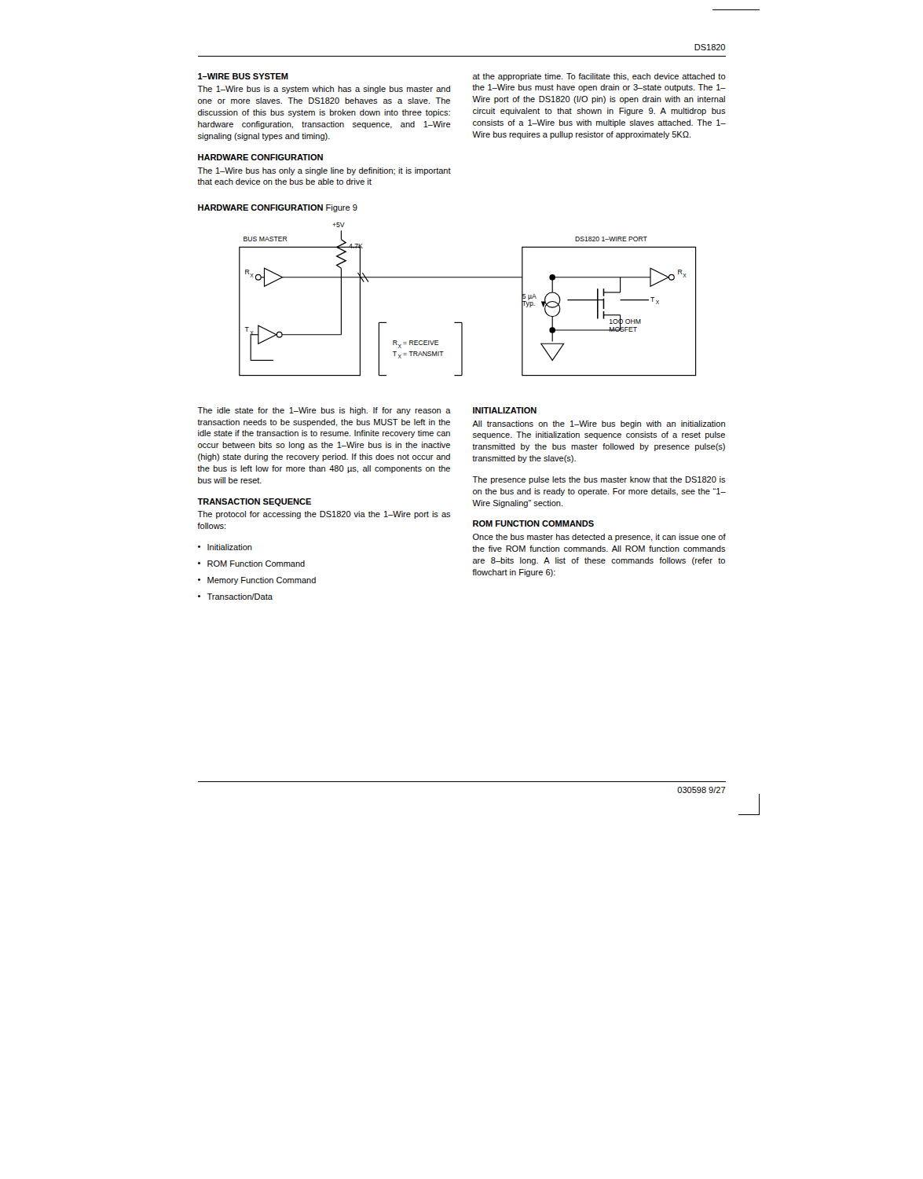DS1820
1–Wire Bus System
The 1–Wire bus is a system which has a single bus master and one or more slaves. The DS1820 behaves as a slave. The discussion of this bus system is broken down into three topics: hardware configuration, transaction sequence, and 1–Wire signaling (signal types and timing).
Hardware Configuration
The 1–Wire bus has only a single line by definition; it is important that each device on the bus be able to drive it
at the appropriate time. To facilitate this, each device attached to the 1–Wire bus must have open drain or 3–state outputs. The 1–Wire port of the DS1820 (I/O pin) is open drain with an internal circuit equivalent to that shown in Figure 9. A multidrop bus consists of a 1–Wire bus with multiple slaves attached. The 1–Wire bus requires a pullup resistor of approximately 5KΩ.
HARDWARE CONFIGURATION Figure 9
BUS MASTER +5V 4.7K R X T X R X = RECEIVE T X = TRANSMIT DS1820 1–WIRE PORT R X 5 µA Typ. T X 1OO OHM MOSFET
The idle state for the 1–Wire bus is high. If for any reason a transaction needs to be suspended, the bus MUST be left in the idle state if the transaction is to resume. Infinite recovery time can occur between bits so long as the 1–Wire bus is in the inactive (high) state during the recovery period. If this does not occur and the bus is left low for more than 480 µs, all components on the bus will be reset.
Transaction Sequence
The protocol for accessing the DS1820 via the 1–Wire port is as follows:
Initialization
ROM Function Command
Memory Function Command
Transaction/Data
Initialization
All transactions on the 1–Wire bus begin with an initialization sequence. The initialization sequence consists of a reset pulse transmitted by the bus master followed by presence pulse(s) transmitted by the slave(s).
The presence pulse lets the bus master know that the DS1820 is on the bus and is ready to operate. For more details, see the “1–Wire Signaling” section.
ROM Function Commands
Once the bus master has detected a presence, it can issue one of the five ROM function commands. All ROM function commands are 8–bits long. A list of these commands follows (refer to flowchart in Figure 6):
030598 9/27